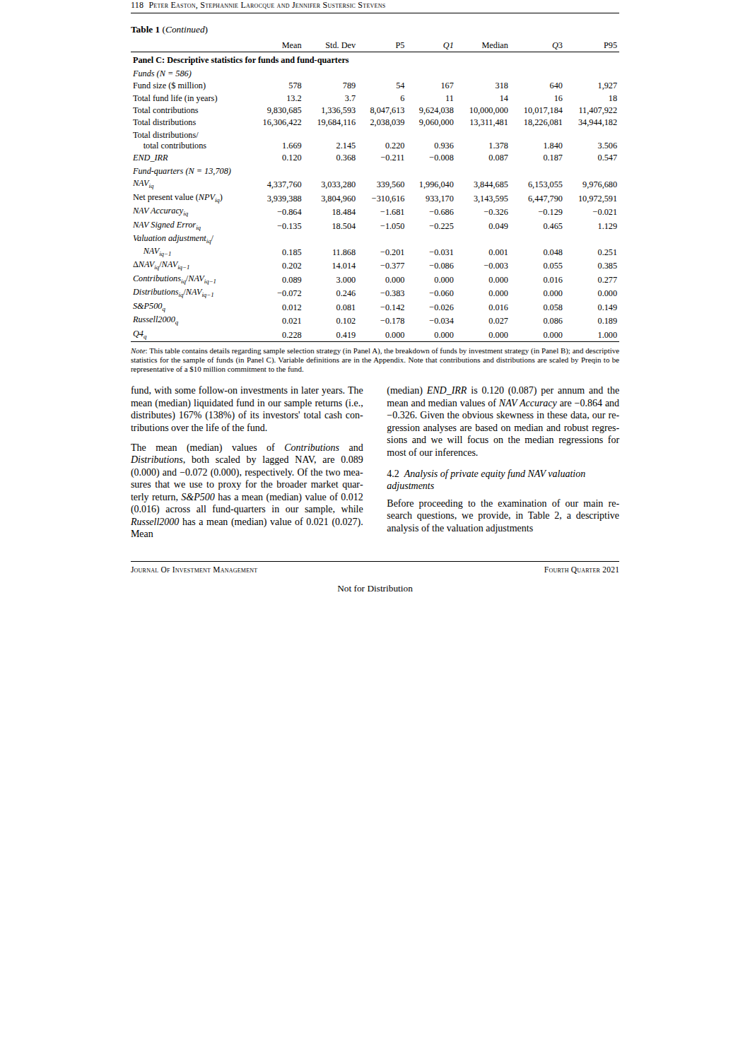118 Peter Easton, Stephannie Larocque and Jennifer Sustersic Stevens
Table 1 (Continued)
| | Mean | Std. Dev | P5 | Q1 | Median | Q 3 | P95 |
| --- | --- | --- | --- | --- | --- | --- | --- |
| Panel C: Descriptive statistics for funds and fund-quarters |
| Funds ( N = 586) |
| Fund size ($ million) | 578 | 789 | 54 | 167 | 318 | 640 | 1,927 |
| Total fund life (in years) | 13.2 | 3.7 | 6 | 11 | 14 | 16 | 18 |
| Total contributions | 9,830,685 | 1,336,593 | 8,047,613 | 9,624,038 | 10,000,000 | 10,017,184 | 11,407,922 |
| Total distributions | 16,306,422 | 19,684,116 | 2,038,039 | 9,060,000 | 13,311,481 | 18,226,081 | 34,944,182 |
| Total distributions/ total contributions | 1.669 | 2.145 | 0.220 | 0.936 | 1.378 | 1.840 | 3.506 |
| END_IRR | 0.120 | 0.368 | −0.211 | −0.008 | 0.087 | 0.187 | 0.547 |
| Fund-quarters ( N = 13,708) |
| NAV iq | 4,337,760 | 3,033,280 | 339,560 | 1,996,040 | 3,844,685 | 6,153,055 | 9,976,680 |
| Net present value ( NPV iq ) | 3,939,388 | 3,804,960 | −310,616 | 933,170 | 3,143,595 | 6,447,790 | 10,972,591 |
| NAV Accuracy iq | −0.864 | 18.484 | −1.681 | −0.686 | −0.326 | −0.129 | −0.021 |
| NAV Signed Error iq | −0.135 | 18.504 | −1.050 | −0.225 | 0.049 | 0.465 | 1.129 |
| Valuation adjustment iq / NAV iq−1 | 0.185 | 11.868 | −0.201 | −0.031 | 0.001 | 0.048 | 0.251 |
| Δ NAV iq / NAV iq−1 | 0.202 | 14.014 | −0.377 | −0.086 | −0.003 | 0.055 | 0.385 |
| Contributions iq / NAV iq−1 | 0.089 | 3.000 | 0.000 | 0.000 | 0.000 | 0.016 | 0.277 |
| Distributions iq / NAV iq−1 | −0.072 | 0.246 | −0.383 | −0.060 | 0.000 | 0.000 | 0.000 |
| S&P500 q | 0.012 | 0.081 | −0.142 | −0.026 | 0.016 | 0.058 | 0.149 |
| Russell2000 q | 0.021 | 0.102 | −0.178 | −0.034 | 0.027 | 0.086 | 0.189 |
| Q4 q | 0.228 | 0.419 | 0.000 | 0.000 | 0.000 | 0.000 | 1.000 |
Note: This table contains details regarding sample selection strategy (in Panel A), the breakdown of funds by investment strategy (in Panel B); and descriptive statistics for the sample of funds (in Panel C). Variable definitions are in the Appendix. Note that contributions and distributions are scaled by Preqin to be representative of a $10 million commitment to the fund.
fund, with some follow-on investments in later years. The mean (median) liquidated fund in our sample returns (i.e., distributes) 167% (138%) of its investors' total cash contributions over the life of the fund.
The mean (median) values of Contributions and Distributions, both scaled by lagged NAV, are 0.089 (0.000) and −0.072 (0.000), respectively. Of the two measures that we use to proxy for the broader market quarterly return, S&P500 has a mean (median) value of 0.012 (0.016) across all fund-quarters in our sample, while Russell2000 has a mean (median) value of 0.021 (0.027). Mean
(median) END_IRR is 0.120 (0.087) per annum and the mean and median values of NAV Accuracy are −0.864 and −0.326. Given the obvious skewness in these data, our regression analyses are based on median and robust regressions and we will focus on the median regressions for most of our inferences.
4.2 Analysis of private equity fund NAV valuation adjustments
Before proceeding to the examination of our main research questions, we provide, in Table 2, a descriptive analysis of the valuation adjustments
Journal Of Investment Management Fourth Quarter 2021
Not for Distribution